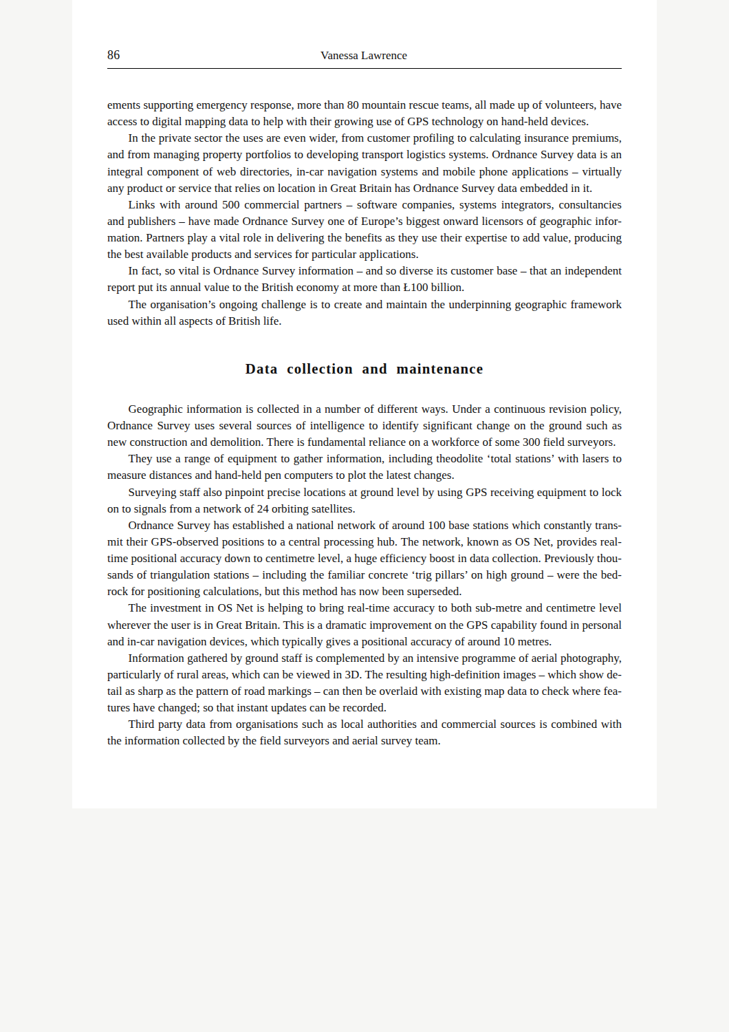86 Vanessa Lawrence
ements supporting emergency response, more than 80 mountain rescue teams, all made up of volunteers, have access to digital mapping data to help with their growing use of GPS technology on hand-held devices.
In the private sector the uses are even wider, from customer profiling to calculating insurance premiums, and from managing property portfolios to developing transport logistics systems. Ordnance Survey data is an integral component of web directories, in-car navigation systems and mobile phone applications – virtually any product or service that relies on location in Great Britain has Ordnance Survey data embedded in it.
Links with around 500 commercial partners – software companies, systems integrators, consultancies and publishers – have made Ordnance Survey one of Europe’s biggest onward licensors of geographic information. Partners play a vital role in delivering the benefits as they use their expertise to add value, producing the best available products and services for particular applications.
In fact, so vital is Ordnance Survey information – and so diverse its customer base – that an independent report put its annual value to the British economy at more than Ł100 billion.
The organisation’s ongoing challenge is to create and maintain the underpinning geographic framework used within all aspects of British life.
Data collection and maintenance
Geographic information is collected in a number of different ways. Under a continuous revision policy, Ordnance Survey uses several sources of intelligence to identify significant change on the ground such as new construction and demolition. There is fundamental reliance on a workforce of some 300 field surveyors.
They use a range of equipment to gather information, including theodolite ‘total stations’ with lasers to measure distances and hand-held pen computers to plot the latest changes.
Surveying staff also pinpoint precise locations at ground level by using GPS receiving equipment to lock on to signals from a network of 24 orbiting satellites.
Ordnance Survey has established a national network of around 100 base stations which constantly transmit their GPS-observed positions to a central processing hub. The network, known as OS Net, provides real-time positional accuracy down to centimetre level, a huge efficiency boost in data collection. Previously thousands of triangulation stations – including the familiar concrete ‘trig pillars’ on high ground – were the bedrock for positioning calculations, but this method has now been superseded.
The investment in OS Net is helping to bring real-time accuracy to both sub-metre and centimetre level wherever the user is in Great Britain. This is a dramatic improvement on the GPS capability found in personal and in-car navigation devices, which typically gives a positional accuracy of around 10 metres.
Information gathered by ground staff is complemented by an intensive programme of aerial photography, particularly of rural areas, which can be viewed in 3D. The resulting high-definition images – which show detail as sharp as the pattern of road markings – can then be overlaid with existing map data to check where features have changed; so that instant updates can be recorded.
Third party data from organisations such as local authorities and commercial sources is combined with the information collected by the field surveyors and aerial survey team.